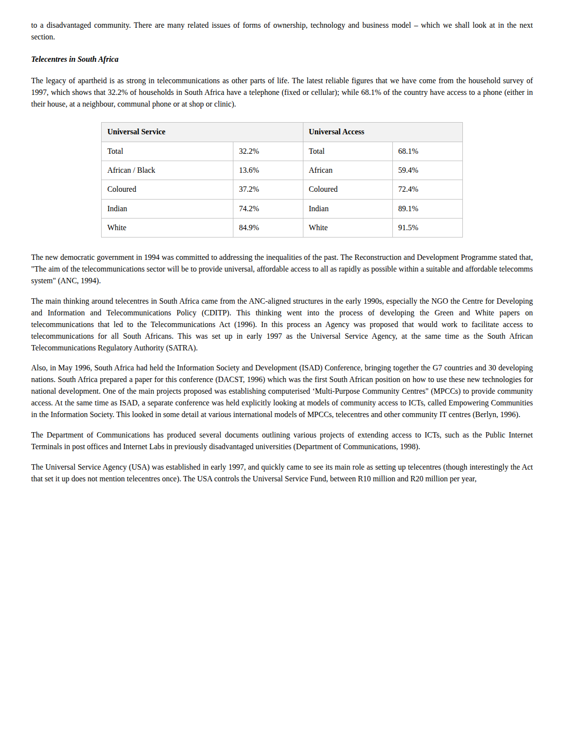to a disadvantaged community. There are many related issues of forms of ownership, technology and business model – which we shall look at in the next section.
Telecentres in South Africa
The legacy of apartheid is as strong in telecommunications as other parts of life. The latest reliable figures that we have come from the household survey of 1997, which shows that 32.2% of households in South Africa have a telephone (fixed or cellular); while 68.1% of the country have access to a phone (either in their house, at a neighbour, communal phone or at shop or clinic).
| Universal Service | Universal Access |
| --- | --- |
| Total | 32.2% | Total | 68.1% |
| African / Black | 13.6% | African | 59.4% |
| Coloured | 37.2% | Coloured | 72.4% |
| Indian | 74.2% | Indian | 89.1% |
| White | 84.9% | White | 91.5% |
The new democratic government in 1994 was committed to addressing the inequalities of the past. The Reconstruction and Development Programme stated that, "The aim of the telecommunications sector will be to provide universal, affordable access to all as rapidly as possible within a suitable and affordable telecomms system" (ANC, 1994).
The main thinking around telecentres in South Africa came from the ANC-aligned structures in the early 1990s, especially the NGO the Centre for Developing and Information and Telecommunications Policy (CDITP). This thinking went into the process of developing the Green and White papers on telecommunications that led to the Telecommunications Act (1996). In this process an Agency was proposed that would work to facilitate access to telecommunications for all South Africans. This was set up in early 1997 as the Universal Service Agency, at the same time as the South African Telecommunications Regulatory Authority (SATRA).
Also, in May 1996, South Africa had held the Information Society and Development (ISAD) Conference, bringing together the G7 countries and 30 developing nations. South Africa prepared a paper for this conference (DACST, 1996) which was the first South African position on how to use these new technologies for national development. One of the main projects proposed was establishing computerised ‘Multi-Purpose Community Centres" (MPCCs) to provide community access. At the same time as ISAD, a separate conference was held explicitly looking at models of community access to ICTs, called Empowering Communities in the Information Society. This looked in some detail at various international models of MPCCs, telecentres and other community IT centres (Berlyn, 1996).
The Department of Communications has produced several documents outlining various projects of extending access to ICTs, such as the Public Internet Terminals in post offices and Internet Labs in previously disadvantaged universities (Department of Communications, 1998).
The Universal Service Agency (USA) was established in early 1997, and quickly came to see its main role as setting up telecentres (though interestingly the Act that set it up does not mention telecentres once). The USA controls the Universal Service Fund, between R10 million and R20 million per year,